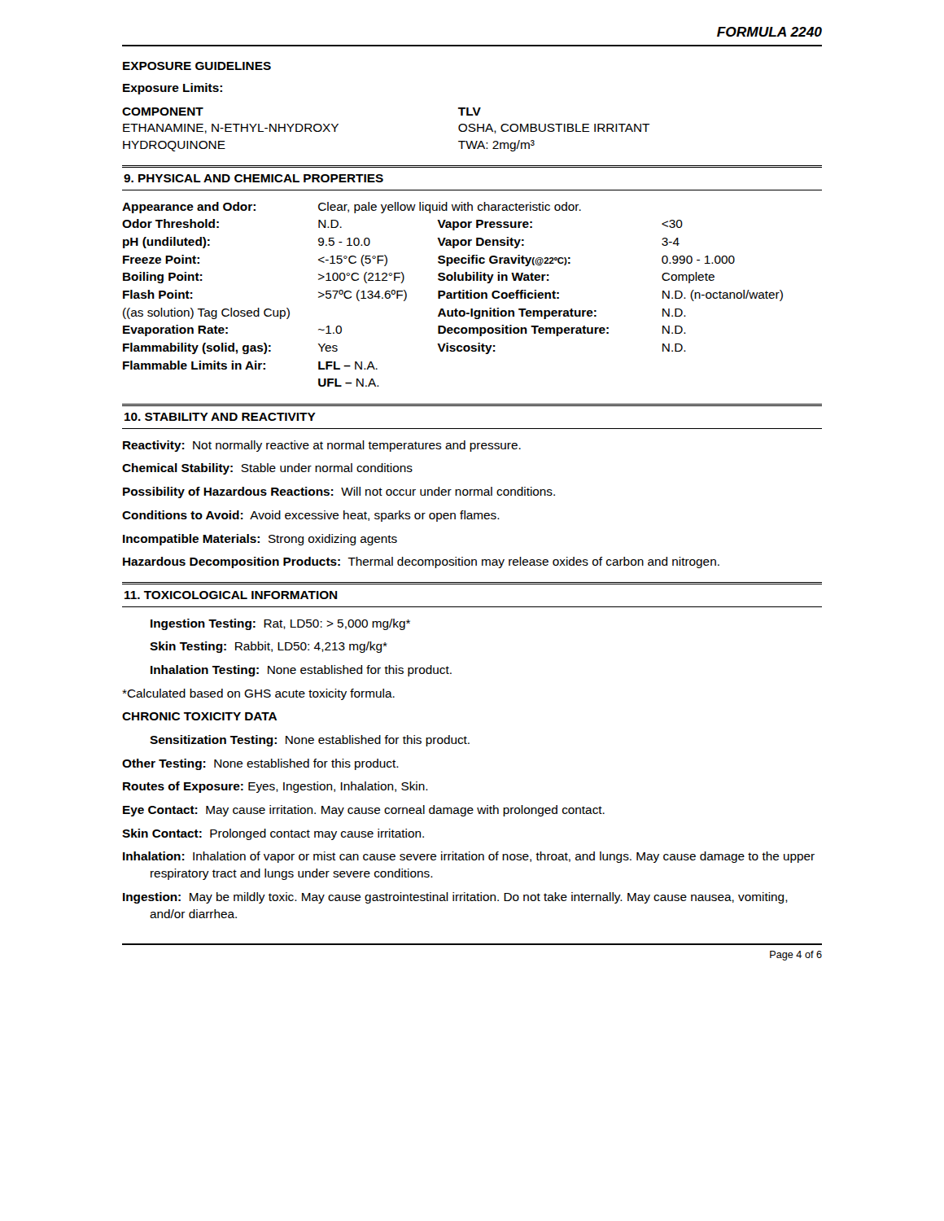FORMULA 2240
EXPOSURE GUIDELINES
Exposure Limits:
| COMPONENT | TLV |
| --- | --- |
| ETHANAMINE, N-ETHYL-NHYDROXY | OSHA, COMBUSTIBLE IRRITANT |
| HYDROQUINONE | TWA: 2mg/m³ |
9. PHYSICAL AND CHEMICAL PROPERTIES
| Appearance and Odor: | Clear, pale yellow liquid with characteristic odor. |
| Odor Threshold: | N.D. | Vapor Pressure: | <30 |
| pH (undiluted): | 9.5 - 10.0 | Vapor Density: | 3-4 |
| Freeze Point: | <-15°C (5°F) | Specific Gravity (@22ºC) : | 0.990 - 1.000 |
| Boiling Point: | >100°C (212°F) | Solubility in Water: | Complete |
| Flash Point: | >57ºC (134.6ºF) | Partition Coefficient: | N.D. (n-octanol/water) |
| ((as solution) Tag Closed Cup) | Auto-Ignition Temperature: | N.D. |
| Evaporation Rate: | ~1.0 | Decomposition Temperature: | N.D. |
| Flammability (solid, gas): | Yes | Viscosity: | N.D. |
| Flammable Limits in Air: | LFL – N.A. | | |
| | UFL – N.A. | | |
10. STABILITY AND REACTIVITY
Reactivity: Not normally reactive at normal temperatures and pressure.
Chemical Stability: Stable under normal conditions
Possibility of Hazardous Reactions: Will not occur under normal conditions.
Conditions to Avoid: Avoid excessive heat, sparks or open flames.
Incompatible Materials: Strong oxidizing agents
Hazardous Decomposition Products: Thermal decomposition may release oxides of carbon and nitrogen.
11. TOXICOLOGICAL INFORMATION
Ingestion Testing: Rat, LD50: > 5,000 mg/kg*
Skin Testing: Rabbit, LD50: 4,213 mg/kg*
Inhalation Testing: None established for this product.
*Calculated based on GHS acute toxicity formula.
CHRONIC TOXICITY DATA
Sensitization Testing: None established for this product.
Other Testing: None established for this product.
Routes of Exposure: Eyes, Ingestion, Inhalation, Skin.
Eye Contact: May cause irritation. May cause corneal damage with prolonged contact.
Skin Contact: Prolonged contact may cause irritation.
Inhalation: Inhalation of vapor or mist can cause severe irritation of nose, throat, and lungs. May cause damage to the upper respiratory tract and lungs under severe conditions.
Ingestion: May be mildly toxic. May cause gastrointestinal irritation. Do not take internally. May cause nausea, vomiting, and/or diarrhea.
Page 4 of 6